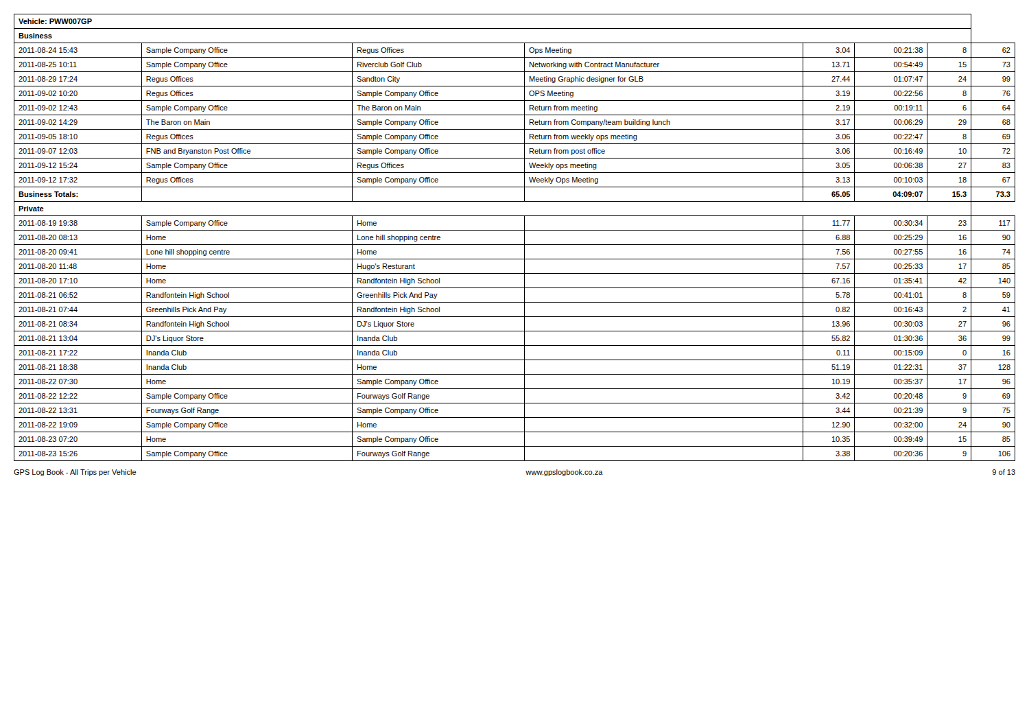| Vehicle: PWW007GP |
| Business |
| 2011-08-24 15:43 | Sample Company Office | Regus Offices | Ops Meeting | 3.04 | 00:21:38 | 8 | 62 |
| 2011-08-25 10:11 | Sample Company Office | Riverclub Golf Club | Networking with Contract Manufacturer | 13.71 | 00:54:49 | 15 | 73 |
| 2011-08-29 17:24 | Regus Offices | Sandton City | Meeting Graphic designer for GLB | 27.44 | 01:07:47 | 24 | 99 |
| 2011-09-02 10:20 | Regus Offices | Sample Company Office | OPS Meeting | 3.19 | 00:22:56 | 8 | 76 |
| 2011-09-02 12:43 | Sample Company Office | The Baron on Main | Return from meeting | 2.19 | 00:19:11 | 6 | 64 |
| 2011-09-02 14:29 | The Baron on Main | Sample Company Office | Return from Company/team building lunch | 3.17 | 00:06:29 | 29 | 68 |
| 2011-09-05 18:10 | Regus Offices | Sample Company Office | Return from weekly ops meeting | 3.06 | 00:22:47 | 8 | 69 |
| 2011-09-07 12:03 | FNB and Bryanston Post Office | Sample Company Office | Return from post office | 3.06 | 00:16:49 | 10 | 72 |
| 2011-09-12 15:24 | Sample Company Office | Regus Offices | Weekly ops meeting | 3.05 | 00:06:38 | 27 | 83 |
| 2011-09-12 17:32 | Regus Offices | Sample Company Office | Weekly Ops Meeting | 3.13 | 00:10:03 | 18 | 67 |
| Business Totals: | | | | 65.05 | 04:09:07 | 15.3 | 73.3 |
| Private |
| 2011-08-19 19:38 | Sample Company Office | Home | | 11.77 | 00:30:34 | 23 | 117 |
| 2011-08-20 08:13 | Home | Lone hill shopping centre | | 6.88 | 00:25:29 | 16 | 90 |
| 2011-08-20 09:41 | Lone hill shopping centre | Home | | 7.56 | 00:27:55 | 16 | 74 |
| 2011-08-20 11:48 | Home | Hugo's Resturant | | 7.57 | 00:25:33 | 17 | 85 |
| 2011-08-20 17:10 | Home | Randfontein High School | | 67.16 | 01:35:41 | 42 | 140 |
| 2011-08-21 06:52 | Randfontein High School | Greenhills Pick And Pay | | 5.78 | 00:41:01 | 8 | 59 |
| 2011-08-21 07:44 | Greenhills Pick And Pay | Randfontein High School | | 0.82 | 00:16:43 | 2 | 41 |
| 2011-08-21 08:34 | Randfontein High School | DJ's Liquor Store | | 13.96 | 00:30:03 | 27 | 96 |
| 2011-08-21 13:04 | DJ's Liquor Store | Inanda Club | | 55.82 | 01:30:36 | 36 | 99 |
| 2011-08-21 17:22 | Inanda Club | Inanda Club | | 0.11 | 00:15:09 | 0 | 16 |
| 2011-08-21 18:38 | Inanda Club | Home | | 51.19 | 01:22:31 | 37 | 128 |
| 2011-08-22 07:30 | Home | Sample Company Office | | 10.19 | 00:35:37 | 17 | 96 |
| 2011-08-22 12:22 | Sample Company Office | Fourways Golf Range | | 3.42 | 00:20:48 | 9 | 69 |
| 2011-08-22 13:31 | Fourways Golf Range | Sample Company Office | | 3.44 | 00:21:39 | 9 | 75 |
| 2011-08-22 19:09 | Sample Company Office | Home | | 12.90 | 00:32:00 | 24 | 90 |
| 2011-08-23 07:20 | Home | Sample Company Office | | 10.35 | 00:39:49 | 15 | 85 |
| 2011-08-23 15:26 | Sample Company Office | Fourways Golf Range | | 3.38 | 00:20:36 | 9 | 106 |
GPS Log Book - All Trips per Vehicle www.gpslogbook.co.za 9 of 13